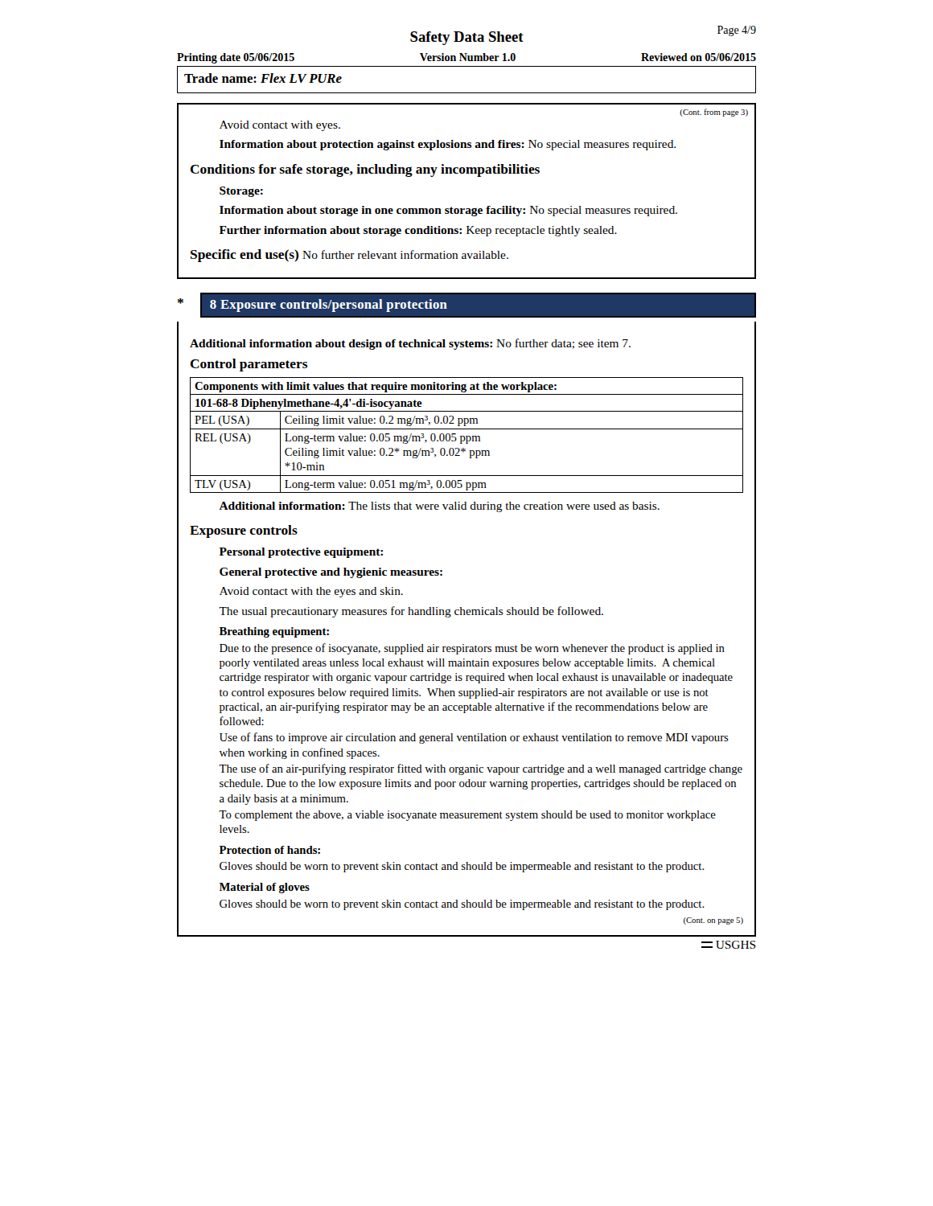Page 4/9
Safety Data Sheet
Printing date 05/06/2015 Version Number 1.0 Reviewed on 05/06/2015
Trade name: Flex LV PURe
(Cont. from page 3)
Avoid contact with eyes.
Information about protection against explosions and fires: No special measures required.
Conditions for safe storage, including any incompatibilities
Storage:
Information about storage in one common storage facility: No special measures required.
Further information about storage conditions: Keep receptacle tightly sealed.
Specific end use(s) No further relevant information available.
*
8 Exposure controls/personal protection
Additional information about design of technical systems: No further data; see item 7.
Control parameters
| Components with limit values that require monitoring at the workplace: |
| 101-68-8 Diphenylmethane-4,4'-di-isocyanate |
| PEL (USA) | Ceiling limit value: 0.2 mg/m³, 0.02 ppm |
| REL (USA) | Long-term value: 0.05 mg/m³, 0.005 ppm Ceiling limit value: 0.2* mg/m³, 0.02* ppm *10-min |
| TLV (USA) | Long-term value: 0.051 mg/m³, 0.005 ppm |
Additional information: The lists that were valid during the creation were used as basis.
Exposure controls
Personal protective equipment:
General protective and hygienic measures:
Avoid contact with the eyes and skin.
The usual precautionary measures for handling chemicals should be followed.
Breathing equipment:
Due to the presence of isocyanate, supplied air respirators must be worn whenever the product is applied in poorly ventilated areas unless local exhaust will maintain exposures below acceptable limits. A chemical cartridge respirator with organic vapour cartridge is required when local exhaust is unavailable or inadequate to control exposures below required limits. When supplied-air respirators are not available or use is not practical, an air-purifying respirator may be an acceptable alternative if the recommendations below are followed:
Use of fans to improve air circulation and general ventilation or exhaust ventilation to remove MDI vapours when working in confined spaces.
The use of an air-purifying respirator fitted with organic vapour cartridge and a well managed cartridge change schedule. Due to the low exposure limits and poor odour warning properties, cartridges should be replaced on a daily basis at a minimum.
To complement the above, a viable isocyanate measurement system should be used to monitor workplace levels.
Protection of hands:
Gloves should be worn to prevent skin contact and should be impermeable and resistant to the product.
Material of gloves
Gloves should be worn to prevent skin contact and should be impermeable and resistant to the product.
(Cont. on page 5)
USGHS